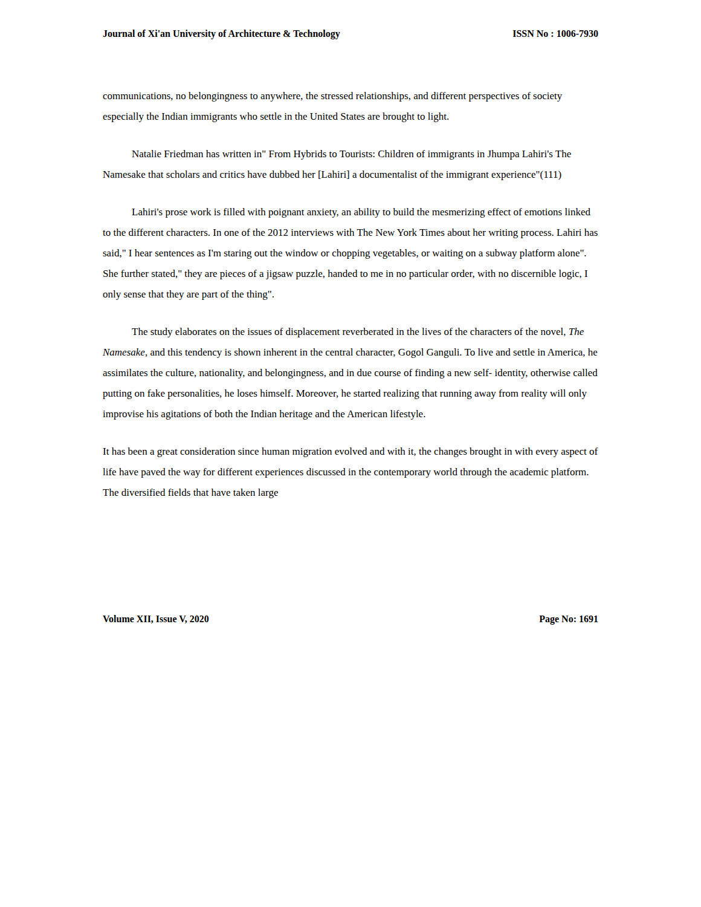Journal of Xi'an University of Architecture & Technology
ISSN No : 1006-7930
communications, no belongingness to anywhere, the stressed relationships, and different perspectives of society especially the Indian immigrants who settle in the United States are brought to light.
Natalie Friedman has written in" From Hybrids to Tourists: Children of immigrants in Jhumpa Lahiri's The Namesake that scholars and critics have dubbed her [Lahiri] a documentalist of the immigrant experience"(111)
Lahiri's prose work is filled with poignant anxiety, an ability to build the mesmerizing effect of emotions linked to the different characters. In one of the 2012 interviews with The New York Times about her writing process. Lahiri has said," I hear sentences as I'm staring out the window or chopping vegetables, or waiting on a subway platform alone". She further stated," they are pieces of a jigsaw puzzle, handed to me in no particular order, with no discernible logic, I only sense that they are part of the thing".
The study elaborates on the issues of displacement reverberated in the lives of the characters of the novel, The Namesake, and this tendency is shown inherent in the central character, Gogol Ganguli. To live and settle in America, he assimilates the culture, nationality, and belongingness, and in due course of finding a new self- identity, otherwise called putting on fake personalities, he loses himself. Moreover, he started realizing that running away from reality will only improvise his agitations of both the Indian heritage and the American lifestyle.
It has been a great consideration since human migration evolved and with it, the changes brought in with every aspect of life have paved the way for different experiences discussed in the contemporary world through the academic platform. The diversified fields that have taken large
Volume XII, Issue V, 2020
Page No: 1691